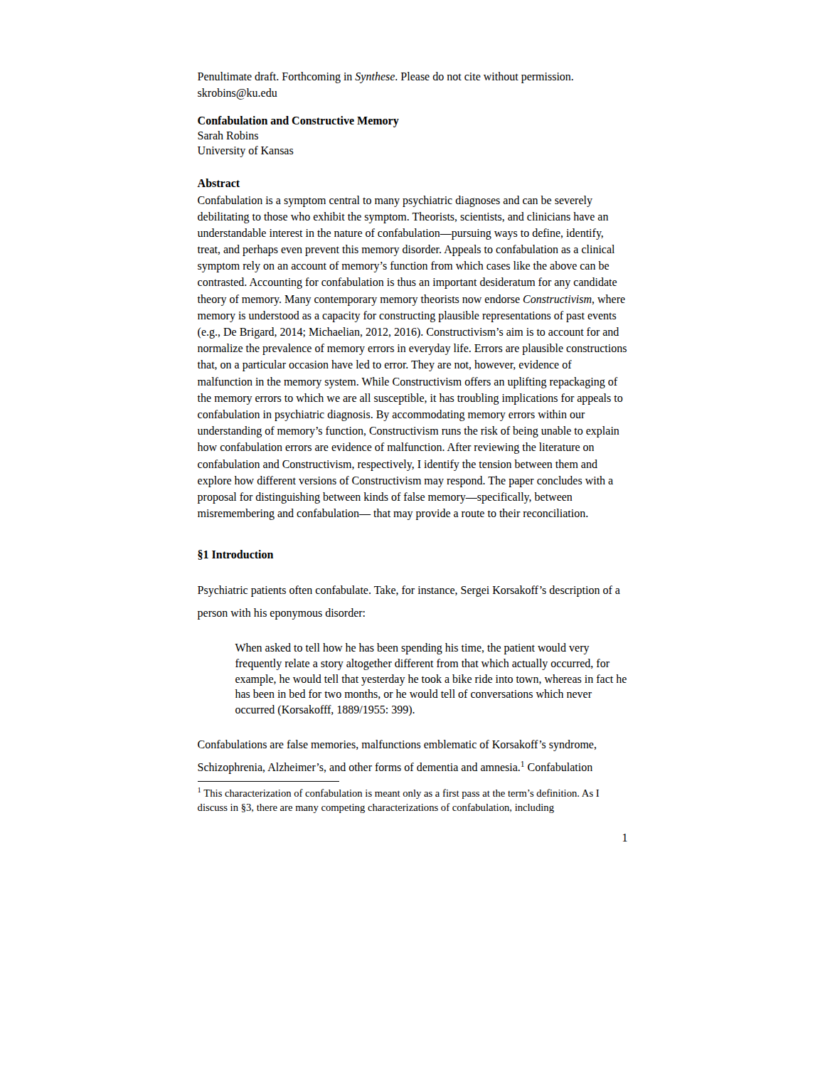Penultimate draft. Forthcoming in Synthese. Please do not cite without permission.
skrobins@ku.edu
Confabulation and Constructive Memory
Sarah Robins
University of Kansas
Abstract
Confabulation is a symptom central to many psychiatric diagnoses and can be severely debilitating to those who exhibit the symptom. Theorists, scientists, and clinicians have an understandable interest in the nature of confabulation—pursuing ways to define, identify, treat, and perhaps even prevent this memory disorder. Appeals to confabulation as a clinical symptom rely on an account of memory’s function from which cases like the above can be contrasted. Accounting for confabulation is thus an important desideratum for any candidate theory of memory. Many contemporary memory theorists now endorse Constructivism, where memory is understood as a capacity for constructing plausible representations of past events (e.g., De Brigard, 2014; Michaelian, 2012, 2016). Constructivism’s aim is to account for and normalize the prevalence of memory errors in everyday life. Errors are plausible constructions that, on a particular occasion have led to error. They are not, however, evidence of malfunction in the memory system. While Constructivism offers an uplifting repackaging of the memory errors to which we are all susceptible, it has troubling implications for appeals to confabulation in psychiatric diagnosis. By accommodating memory errors within our understanding of memory’s function, Constructivism runs the risk of being unable to explain how confabulation errors are evidence of malfunction. After reviewing the literature on confabulation and Constructivism, respectively, I identify the tension between them and explore how different versions of Constructivism may respond. The paper concludes with a proposal for distinguishing between kinds of false memory—specifically, between misremembering and confabulation— that may provide a route to their reconciliation.
§1 Introduction
Psychiatric patients often confabulate. Take, for instance, Sergei Korsakoff’s description of a person with his eponymous disorder:
When asked to tell how he has been spending his time, the patient would very frequently relate a story altogether different from that which actually occurred, for example, he would tell that yesterday he took a bike ride into town, whereas in fact he has been in bed for two months, or he would tell of conversations which never occurred (Korsakofff, 1889/1955: 399).
Confabulations are false memories, malfunctions emblematic of Korsakoff’s syndrome, Schizophrenia, Alzheimer’s, and other forms of dementia and amnesia.1 Confabulation
1 This characterization of confabulation is meant only as a first pass at the term’s definition. As I discuss in §3, there are many competing characterizations of confabulation, including
1